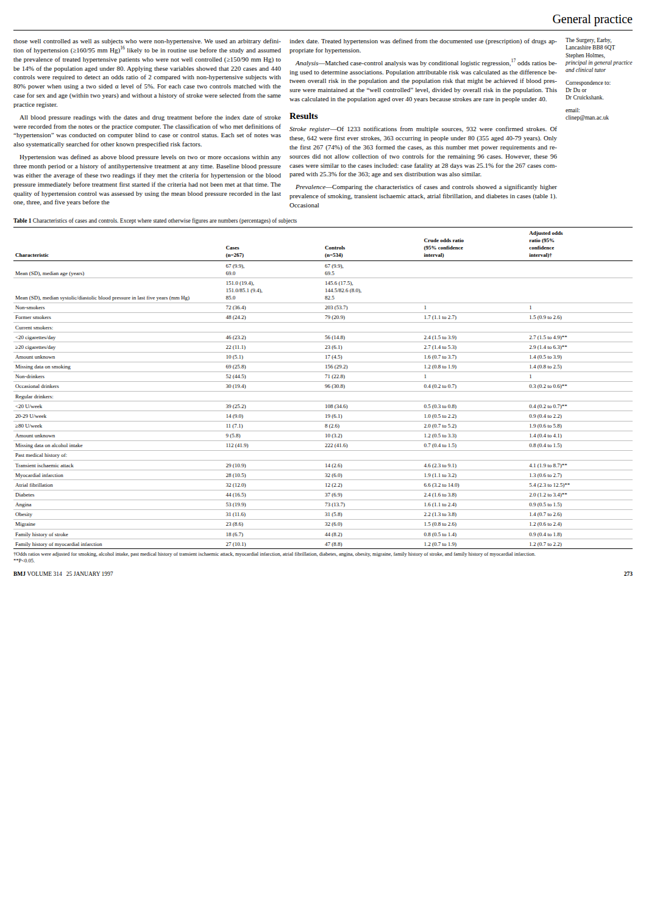General practice
those well controlled as well as subjects who were non-hypertensive. We used an arbitrary definition of hypertension (≥160/95 mm Hg)16 likely to be in routine use before the study and assumed the prevalence of treated hypertensive patients who were not well controlled (≥150/90 mm Hg) to be 14% of the population aged under 80. Applying these variables showed that 220 cases and 440 controls were required to detect an odds ratio of 2 compared with non-hypertensive subjects with 80% power when using a two sided α level of 5%. For each case two controls matched with the case for sex and age (within two years) and without a history of stroke were selected from the same practice register.
All blood pressure readings with the dates and drug treatment before the index date of stroke were recorded from the notes or the practice computer. The classification of who met definitions of “hypertension” was conducted on computer blind to case or control status. Each set of notes was also systematically searched for other known prespecified risk factors.
Hypertension was defined as above blood pressure levels on two or more occasions within any three month period or a history of antihypertensive treatment at any time. Baseline blood pressure was either the average of these two readings if they met the criteria for hypertension or the blood pressure immediately before treatment first started if the criteria had not been met at that time. The quality of hypertension control was assessed by using the mean blood pressure recorded in the last one, three, and five years before the
index date. Treated hypertension was defined from the documented use (prescription) of drugs appropriate for hypertension.
Analysis—Matched case-control analysis was by conditional logistic regression,17 odds ratios being used to determine associations. Population attributable risk was calculated as the difference between overall risk in the population and the population risk that might be achieved if blood pressure were maintained at the “well controlled” level, divided by overall risk in the population. This was calculated in the population aged over 40 years because strokes are rare in people under 40.
Results
Stroke register—Of 1233 notifications from multiple sources, 932 were confirmed strokes. Of these, 642 were first ever strokes, 363 occurring in people under 80 (355 aged 40-79 years). Only the first 267 (74%) of the 363 formed the cases, as this number met power requirements and resources did not allow collection of two controls for the remaining 96 cases. However, these 96 cases were similar to the cases included: case fatality at 28 days was 25.1% for the 267 cases compared with 25.3% for the 363; age and sex distribution was also similar.
Prevalence—Comparing the characteristics of cases and controls showed a significantly higher prevalence of smoking, transient ischaemic attack, atrial fibrillation, and diabetes in cases (table 1). Occasional
The Surgery, Earby, Lancashire BB8 6QT
Stephen Holmes,
principal in general practice and clinical tutor
Correspondence to:
Dr Du or
Dr Cruickshank.
email:
clinep@man.ac.uk
Table 1 Characteristics of cases and controls. Except where stated otherwise figures are numbers (percentages) of subjects
| Characteristic | Cases (n=267) | Controls (n=534) | Crude odds ratio (95% confidence interval) | Adjusted odds ratio (95% confidence interval)† |
| --- | --- | --- | --- | --- |
| Mean (SD), median age (years) | 67 (9.9), 69.0 | 67 (9.9), 69.5 | | |
| Mean (SD), median systolic/diastolic blood pressure in last five years (mm Hg) | 151.0 (19.4), 151.0/85.1 (9.4), 85.0 | 145.6 (17.5), 144.5/82.6 (8.0), 82.5 | | |
| Non-smokers | 72 (36.4) | 203 (53.7) | 1 | 1 |
| Former smokers | 48 (24.2) | 79 (20.9) | 1.7 (1.1 to 2.7) | 1.5 (0.9 to 2.6) |
| Current smokers: | | | | |
| <20 cigarettes/day | 46 (23.2) | 56 (14.8) | 2.4 (1.5 to 3.9) | 2.7 (1.5 to 4.9)** |
| ≥20 cigarettes/day | 22 (11.1) | 23 (6.1) | 2.7 (1.4 to 5.3) | 2.9 (1.4 to 6.3)** |
| Amount unknown | 10 (5.1) | 17 (4.5) | 1.6 (0.7 to 3.7) | 1.4 (0.5 to 3.9) |
| Missing data on smoking | 69 (25.8) | 156 (29.2) | 1.2 (0.8 to 1.9) | 1.4 (0.8 to 2.5) |
| Non-drinkers | 52 (44.5) | 71 (22.8) | 1 | 1 |
| Occasional drinkers | 30 (19.4) | 96 (30.8) | 0.4 (0.2 to 0.7) | 0.3 (0.2 to 0.6)** |
| Regular drinkers: | | | | |
| <20 U/week | 39 (25.2) | 108 (34.6) | 0.5 (0.3 to 0.8) | 0.4 (0.2 to 0.7)** |
| 20-29 U/week | 14 (9.0) | 19 (6.1) | 1.0 (0.5 to 2.2) | 0.9 (0.4 to 2.2) |
| ≥80 U/week | 11 (7.1) | 8 (2.6) | 2.0 (0.7 to 5.2) | 1.9 (0.6 to 5.8) |
| Amount unknown | 9 (5.8) | 10 (3.2) | 1.2 (0.5 to 3.3) | 1.4 (0.4 to 4.1) |
| Missing data on alcohol intake | 112 (41.9) | 222 (41.6) | 0.7 (0.4 to 1.5) | 0.8 (0.4 to 1.5) |
| Past medical history of: | | | | |
| Transient ischaemic attack | 29 (10.9) | 14 (2.6) | 4.6 (2.3 to 9.1) | 4.1 (1.9 to 8.7)** |
| Myocardial infarction | 28 (10.5) | 32 (6.0) | 1.9 (1.1 to 3.2) | 1.3 (0.6 to 2.7) |
| Atrial fibrillation | 32 (12.0) | 12 (2.2) | 6.6 (3.2 to 14.0) | 5.4 (2.3 to 12.5)** |
| Diabetes | 44 (16.5) | 37 (6.9) | 2.4 (1.6 to 3.8) | 2.0 (1.2 to 3.4)** |
| Angina | 53 (19.9) | 73 (13.7) | 1.6 (1.1 to 2.4) | 0.9 (0.5 to 1.5) |
| Obesity | 31 (11.6) | 31 (5.8) | 2.2 (1.3 to 3.8) | 1.4 (0.7 to 2.6) |
| Migraine | 23 (8.6) | 32 (6.0) | 1.5 (0.8 to 2.6) | 1.2 (0.6 to 2.4) |
| Family history of stroke | 18 (6.7) | 44 (8.2) | 0.8 (0.5 to 1.4) | 0.9 (0.4 to 1.8) |
| Family history of myocardial infarction | 27 (10.1) | 47 (8.8) | 1.2 (0.7 to 1.9) | 1.2 (0.7 to 2.2) |
†Odds ratios were adjusted for smoking, alcohol intake, past medical history of transient ischaemic attack, myocardial infarction, atrial fibrillation, diabetes, angina, obesity, migraine, family history of stroke, and family history of myocardial infarction.
**P<0.05.
BMJ VOLUME 314 25 JANUARY 1997
273